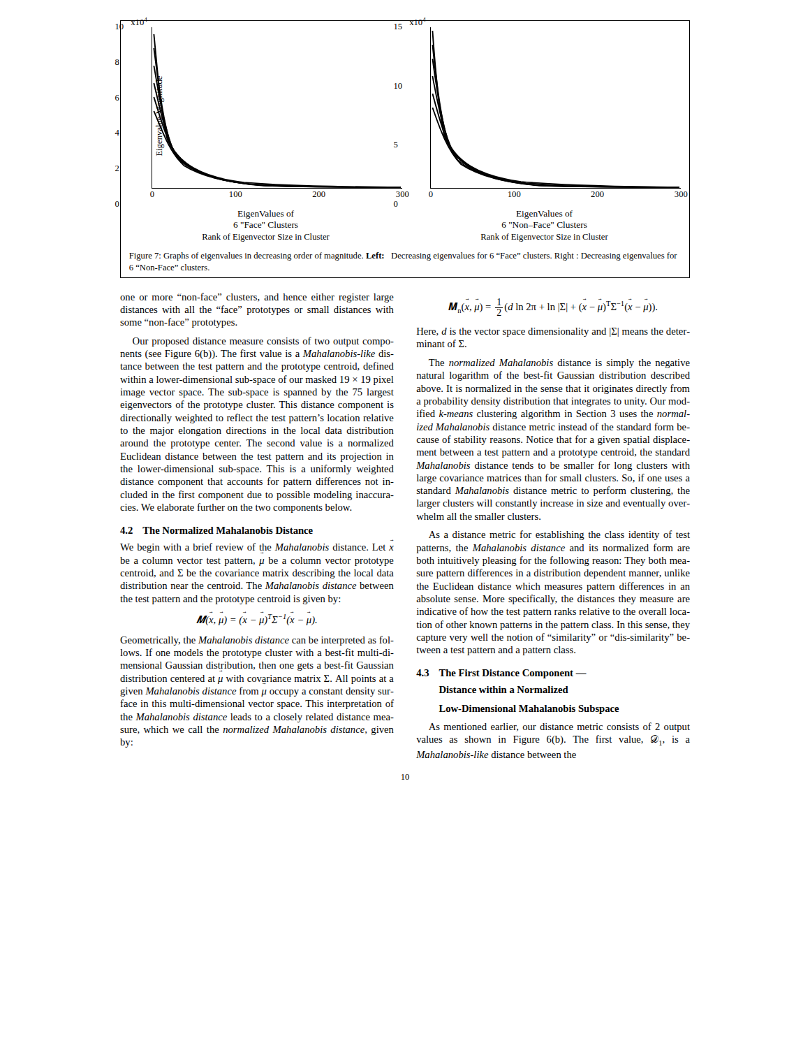x104 Eigenvalue Magnitude 10 8 6 4 2 0
0 100 200 300
EigenValues of
6 "Face" Clusters
Rank of Eigenvector Size in Cluster
x104 15 10 5 0
0 100 200 300
EigenValues of
6 "Non–Face" Clusters
Rank of Eigenvector Size in Cluster
Figure 7: Graphs of eigenvalues in decreasing order of magnitude. Left: Decreasing eigenvalues for 6 “Face” clusters. Right : Decreasing eigenvalues for 6 “Non-Face” clusters.
one or more “non-face” clusters, and hence either register large distances with all the “face” prototypes or small distances with some “non-face” prototypes.
Our proposed distance measure consists of two output components (see Figure 6(b)). The first value is a Mahalanobis-like distance between the test pattern and the prototype centroid, defined within a lower-dimensional sub-space of our masked 19 × 19 pixel image vector space. The sub-space is spanned by the 75 largest eigenvectors of the prototype cluster. This distance component is directionally weighted to reflect the test pattern’s location relative to the major elongation directions in the local data distribution around the prototype center. The second value is a normalized Euclidean distance between the test pattern and its projection in the lower-dimensional sub-space. This is a uniformly weighted distance component that accounts for pattern differences not included in the first component due to possible modeling inaccuracies. We elaborate further on the two components below.
4.2 The Normalized Mahalanobis Distance
We begin with a brief review of the Mahalanobis distance. Let x be a column vector test pattern, μ be a column vector prototype centroid, and Σ be the covariance matrix describing the local data distribution near the centroid. The Mahalanobis distance between the test pattern and the prototype centroid is given by:
𝑴(x, μ) = (x − μ)TΣ−1(x − μ).
Geometrically, the Mahalanobis distance can be interpreted as follows. If one models the prototype cluster with a best-fit multi-dimensional Gaussian distribution, then one gets a best-fit Gaussian distribution centered at μ with covariance matrix Σ. All points at a given Mahalanobis distance from μ occupy a constant density surface in this multi-dimensional vector space. This interpretation of the Mahalanobis distance leads to a closely related distance measure, which we call the normalized Mahalanobis distance, given by:
𝑴n(x, μ) = 12(d ln 2π + ln |Σ| + (x − μ)TΣ−1(x − μ)).
Here, d is the vector space dimensionality and |Σ| means the determinant of Σ.
The normalized Mahalanobis distance is simply the negative natural logarithm of the best-fit Gaussian distribution described above. It is normalized in the sense that it originates directly from a probability density distribution that integrates to unity. Our modified k-means clustering algorithm in Section 3 uses the normalized Mahalanobis distance metric instead of the standard form because of stability reasons. Notice that for a given spatial displacement between a test pattern and a prototype centroid, the standard Mahalanobis distance tends to be smaller for long clusters with large covariance matrices than for small clusters. So, if one uses a standard Mahalanobis distance metric to perform clustering, the larger clusters will constantly increase in size and eventually overwhelm all the smaller clusters.
As a distance metric for establishing the class identity of test patterns, the Mahalanobis distance and its normalized form are both intuitively pleasing for the following reason: They both measure pattern differences in a distribution dependent manner, unlike the Euclidean distance which measures pattern differences in an absolute sense. More specifically, the distances they measure are indicative of how the test pattern ranks relative to the overall location of other known patterns in the pattern class. In this sense, they capture very well the notion of “similarity” or “dis-similarity” between a test pattern and a pattern class.
4.3 The First Distance Component —
Distance within a Normalized
Low-Dimensional Mahalanobis Subspace
As mentioned earlier, our distance metric consists of 2 output values as shown in Figure 6(b). The first value, 𝒟1, is a Mahalanobis-like distance between the
10